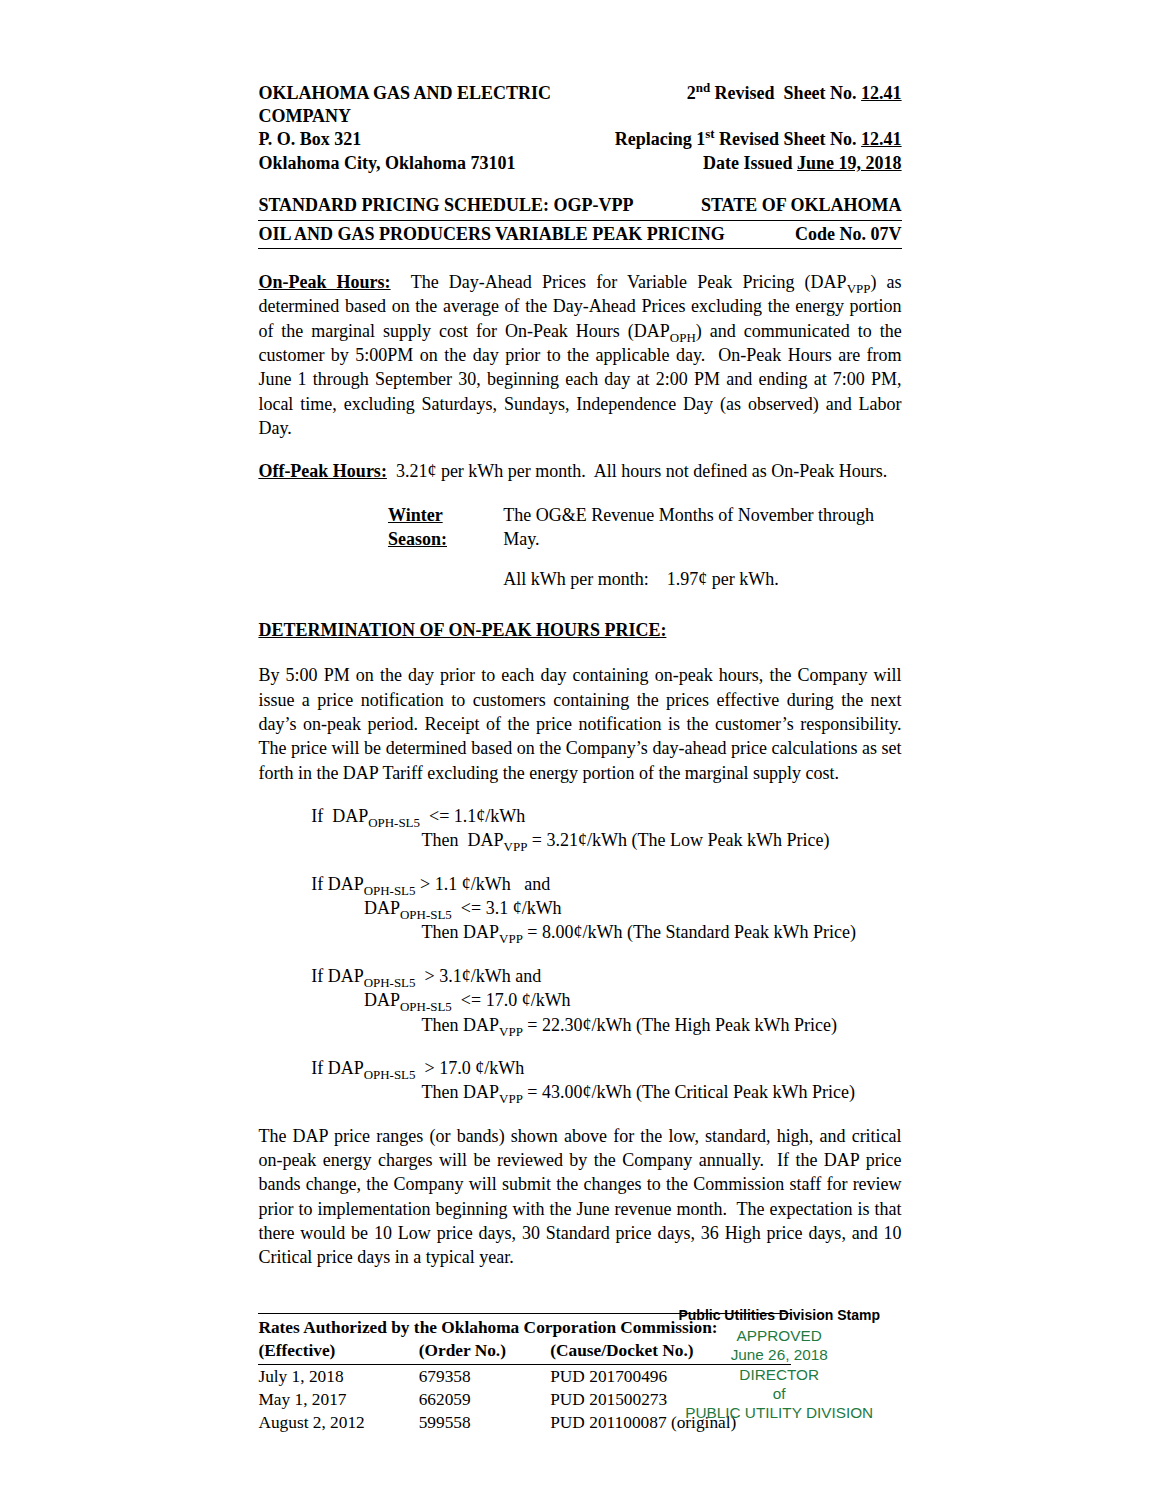| OKLAHOMA GAS AND ELECTRIC COMPANY | 2 nd Revised Sheet No. 12.41 |
| P. O. Box 321 | Replacing 1 st Revised Sheet No. 12.41 |
| Oklahoma City, Oklahoma 73101 | Date Issued June 19, 2018 |
STANDARD PRICING SCHEDULE: OGP-VPP STATE OF OKLAHOMA
OIL AND GAS PRODUCERS VARIABLE PEAK PRICING Code No. 07V
On-Peak Hours: The Day-Ahead Prices for Variable Peak Pricing (DAPVPP) as determined based on the average of the Day-Ahead Prices excluding the energy portion of the marginal supply cost for On-Peak Hours (DAPOPH) and communicated to the customer by 5:00PM on the day prior to the applicable day. On-Peak Hours are from June 1 through September 30, beginning each day at 2:00 PM and ending at 7:00 PM, local time, excluding Saturdays, Sundays, Independence Day (as observed) and Labor Day.
Off-Peak Hours: 3.21¢ per kWh per month. All hours not defined as On-Peak Hours.
Winter Season:
The OG&E Revenue Months of November through May.
All kWh per month: 1.97¢ per kWh.
DETERMINATION OF ON-PEAK HOURS PRICE:
By 5:00 PM on the day prior to each day containing on-peak hours, the Company will issue a price notification to customers containing the prices effective during the next day’s on-peak period. Receipt of the price notification is the customer’s responsibility. The price will be determined based on the Company’s day-ahead price calculations as set forth in the DAP Tariff excluding the energy portion of the marginal supply cost.
If DAPOPH-SL5 <= 1.1¢/kWh
Then DAPVPP = 3.21¢/kWh (The Low Peak kWh Price)
If DAPOPH-SL5 > 1.1 ¢/kWh and
DAPOPH-SL5 <= 3.1 ¢/kWh
Then DAPVPP = 8.00¢/kWh (The Standard Peak kWh Price)
If DAPOPH-SL5 > 3.1¢/kWh and
DAPOPH-SL5 <= 17.0 ¢/kWh
Then DAPVPP = 22.30¢/kWh (The High Peak kWh Price)
If DAPOPH-SL5 > 17.0 ¢/kWh
Then DAPVPP = 43.00¢/kWh (The Critical Peak kWh Price)
The DAP price ranges (or bands) shown above for the low, standard, high, and critical on-peak energy charges will be reviewed by the Company annually. If the DAP price bands change, the Company will submit the changes to the Commission staff for review prior to implementation beginning with the June revenue month. The expectation is that there would be 10 Low price days, 30 Standard price days, 36 High price days, and 10 Critical price days in a typical year.
| Rates Authorized by the Oklahoma Corporation Commission: |
| (Effective) | (Order No.) | (Cause/Docket No.) |
| July 1, 2018 | 679358 | PUD 201700496 |
| May 1, 2017 | 662059 | PUD 201500273 |
| August 2, 2012 | 599558 | PUD 201100087 (original) |
Public Utilities Division Stamp
APPROVED
June 26, 2018
DIRECTOR
of
PUBLIC UTILITY DIVISION